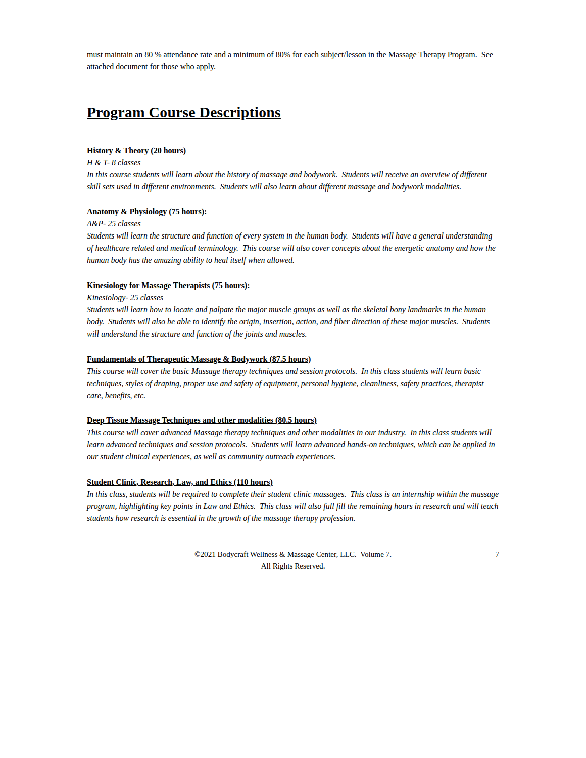must maintain an 80 % attendance rate and a minimum of 80% for each subject/lesson in the Massage Therapy Program. See attached document for those who apply.
Program Course Descriptions
History & Theory (20 hours)
H & T- 8 classes
In this course students will learn about the history of massage and bodywork. Students will receive an overview of different skill sets used in different environments. Students will also learn about different massage and bodywork modalities.
Anatomy & Physiology (75 hours):
A&P- 25 classes
Students will learn the structure and function of every system in the human body. Students will have a general understanding of healthcare related and medical terminology. This course will also cover concepts about the energetic anatomy and how the human body has the amazing ability to heal itself when allowed.
Kinesiology for Massage Therapists (75 hours):
Kinesiology- 25 classes
Students will learn how to locate and palpate the major muscle groups as well as the skeletal bony landmarks in the human body. Students will also be able to identify the origin, insertion, action, and fiber direction of these major muscles. Students will understand the structure and function of the joints and muscles.
Fundamentals of Therapeutic Massage & Bodywork (87.5 hours)
This course will cover the basic Massage therapy techniques and session protocols. In this class students will learn basic techniques, styles of draping, proper use and safety of equipment, personal hygiene, cleanliness, safety practices, therapist care, benefits, etc.
Deep Tissue Massage Techniques and other modalities (80.5 hours)
This course will cover advanced Massage therapy techniques and other modalities in our industry. In this class students will learn advanced techniques and session protocols. Students will learn advanced hands-on techniques, which can be applied in our student clinical experiences, as well as community outreach experiences.
Student Clinic, Research, Law, and Ethics (110 hours)
In this class, students will be required to complete their student clinic massages. This class is an internship within the massage program, highlighting key points in Law and Ethics. This class will also full fill the remaining hours in research and will teach students how research is essential in the growth of the massage therapy profession.
©2021 Bodycraft Wellness & Massage Center, LLC. Volume 7.
All Rights Reserved. 7